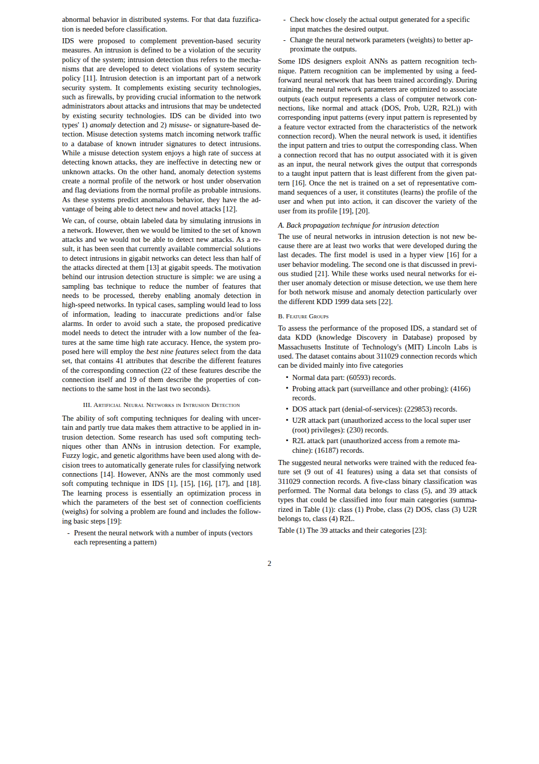abnormal behavior in distributed systems. For that data fuzzification is needed before classification.
IDS were proposed to complement prevention-based security measures. An intrusion is defined to be a violation of the security policy of the system; intrusion detection thus refers to the mechanisms that are developed to detect violations of system security policy [11]. Intrusion detection is an important part of a network security system. It complements existing security technologies, such as firewalls, by providing crucial information to the network administrators about attacks and intrusions that may be undetected by existing security technologies. IDS can be divided into two types' 1) anomaly detection and 2) misuse- or signature-based detection. Misuse detection systems match incoming network traffic to a database of known intruder signatures to detect intrusions. While a misuse detection system enjoys a high rate of success at detecting known attacks, they are ineffective in detecting new or unknown attacks. On the other hand, anomaly detection systems create a normal profile of the network or host under observation and flag deviations from the normal profile as probable intrusions. As these systems predict anomalous behavior, they have the advantage of being able to detect new and novel attacks [12].
We can, of course, obtain labeled data by simulating intrusions in a network. However, then we would be limited to the set of known attacks and we would not be able to detect new attacks. As a result, it has been seen that currently available commercial solutions to detect intrusions in gigabit networks can detect less than half of the attacks directed at them [13] at gigabit speeds. The motivation behind our intrusion detection structure is simple: we are using a sampling bas technique to reduce the number of features that needs to be processed, thereby enabling anomaly detection in high-speed networks. In typical cases, sampling would lead to loss of information, leading to inaccurate predictions and/or false alarms. In order to avoid such a state, the proposed predicative model needs to detect the intruder with a low number of the features at the same time high rate accuracy. Hence, the system proposed here will employ the best nine features select from the data set, that contains 41 attributes that describe the different features of the corresponding connection (22 of these features describe the connection itself and 19 of them describe the properties of connections to the same host in the last two seconds).
III. Artificial Neural Networks in Intrusion Detection
The ability of soft computing techniques for dealing with uncertain and partly true data makes them attractive to be applied in intrusion detection. Some research has used soft computing techniques other than ANNs in intrusion detection. For example, Fuzzy logic, and genetic algorithms have been used along with decision trees to automatically generate rules for classifying network connections [14]. However, ANNs are the most commonly used soft computing technique in IDS [1], [15], [16], [17], and [18]. The learning process is essentially an optimization process in which the parameters of the best set of connection coefficients (weighs) for solving a problem are found and includes the following basic steps [19]:
Present the neural network with a number of inputs (vectors each representing a pattern)
Check how closely the actual output generated for a specific input matches the desired output.
Change the neural network parameters (weights) to better approximate the outputs.
Some IDS designers exploit ANNs as pattern recognition technique. Pattern recognition can be implemented by using a feed-forward neural network that has been trained accordingly. During training, the neural network parameters are optimized to associate outputs (each output represents a class of computer network connections, like normal and attack (DOS, Prob, U2R, R2L)) with corresponding input patterns (every input pattern is represented by a feature vector extracted from the characteristics of the network connection record). When the neural network is used, it identifies the input pattern and tries to output the corresponding class. When a connection record that has no output associated with it is given as an input, the neural network gives the output that corresponds to a taught input pattern that is least different from the given pattern [16]. Once the net is trained on a set of representative command sequences of a user, it constitutes (learns) the profile of the user and when put into action, it can discover the variety of the user from its profile [19], [20].
A. Back propagation technique for intrusion detection
The use of neural networks in intrusion detection is not new because there are at least two works that were developed during the last decades. The first model is used in a hyper view [16] for a user behavior modeling. The second one is that discussed in previous studied [21]. While these works used neural networks for either user anomaly detection or misuse detection, we use them here for both network misuse and anomaly detection particularly over the different KDD 1999 data sets [22].
B. Feature Groups
To assess the performance of the proposed IDS, a standard set of data KDD (knowledge Discovery in Database) proposed by Massachusetts Institute of Technology's (MIT) Lincoln Labs is used. The dataset contains about 311029 connection records which can be divided mainly into five categories
Normal data part: (60593) records.
Probing attack part (surveillance and other probing): (4166) records.
DOS attack part (denial-of-services): (229853) records.
U2R attack part (unauthorized access to the local super user (root) privileges): (230) records.
R2L attack part (unauthorized access from a remote machine): (16187) records.
The suggested neural networks were trained with the reduced feature set (9 out of 41 features) using a data set that consists of 311029 connection records. A five-class binary classification was performed. The Normal data belongs to class (5), and 39 attack types that could be classified into four main categories (summarized in Table (1)): class (1) Probe, class (2) DOS, class (3) U2R belongs to, class (4) R2L.
Table (1) The 39 attacks and their categories [23]:
2